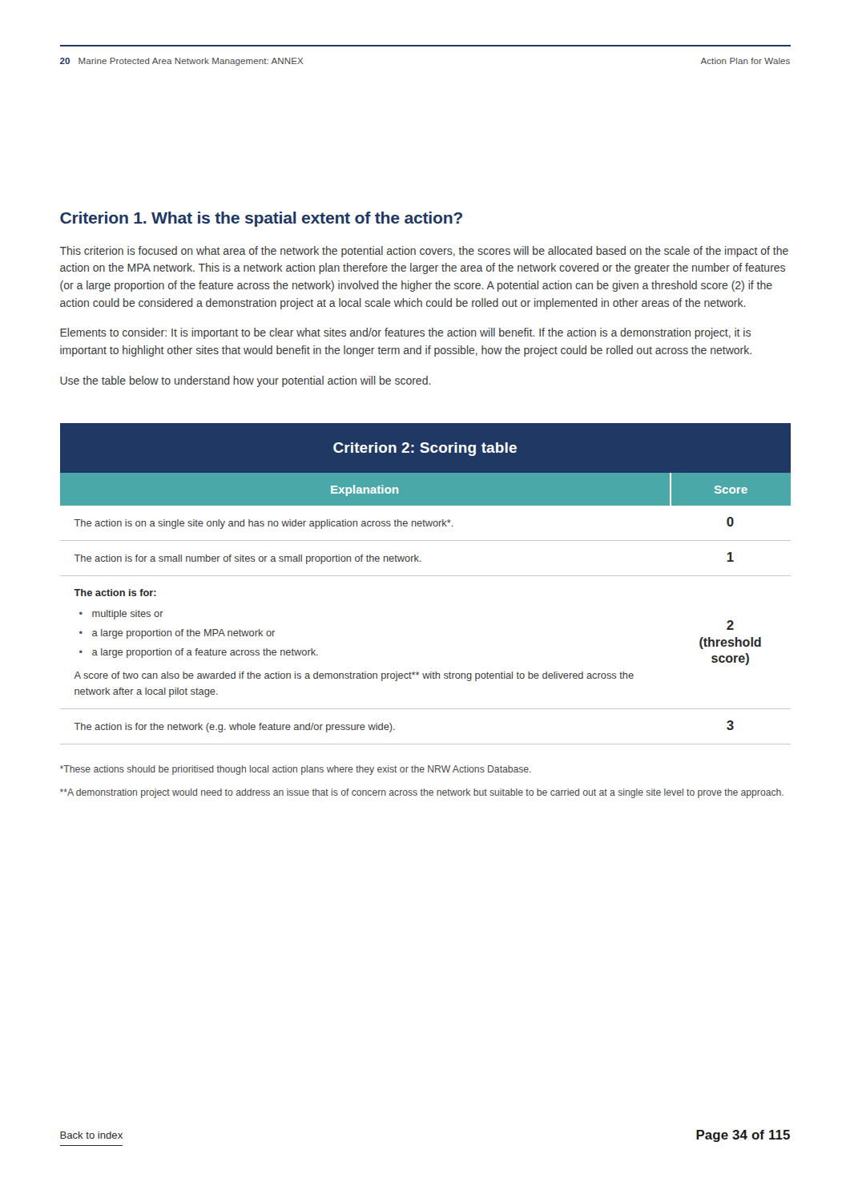20 Marine Protected Area Network Management: ANNEX
Action Plan for Wales
Criterion 1. What is the spatial extent of the action?
This criterion is focused on what area of the network the potential action covers, the scores will be allocated based on the scale of the impact of the action on the MPA network. This is a network action plan therefore the larger the area of the network covered or the greater the number of features (or a large proportion of the feature across the network) involved the higher the score. A potential action can be given a threshold score (2) if the action could be considered a demonstration project at a local scale which could be rolled out or implemented in other areas of the network.
Elements to consider: It is important to be clear what sites and/or features the action will benefit. If the action is a demonstration project, it is important to highlight other sites that would benefit in the longer term and if possible, how the project could be rolled out across the network.
Use the table below to understand how your potential action will be scored.
Criterion 2: Scoring table
| Explanation | Score |
| --- | --- |
| The action is on a single site only and has no wider application across the network*. | 0 |
| The action is for a small number of sites or a small proportion of the network. | 1 |
| The action is for: multiple sites or a large proportion of the MPA network or a large proportion of a feature across the network. A score of two can also be awarded if the action is a demonstration project** with strong potential to be delivered across the network after a local pilot stage. | 2 (threshold score) |
| The action is for the network (e.g. whole feature and/or pressure wide). | 3 |
*These actions should be prioritised though local action plans where they exist or the NRW Actions Database.
**A demonstration project would need to address an issue that is of concern across the network but suitable to be carried out at a single site level to prove the approach.
Back to index
Page 34 of 115